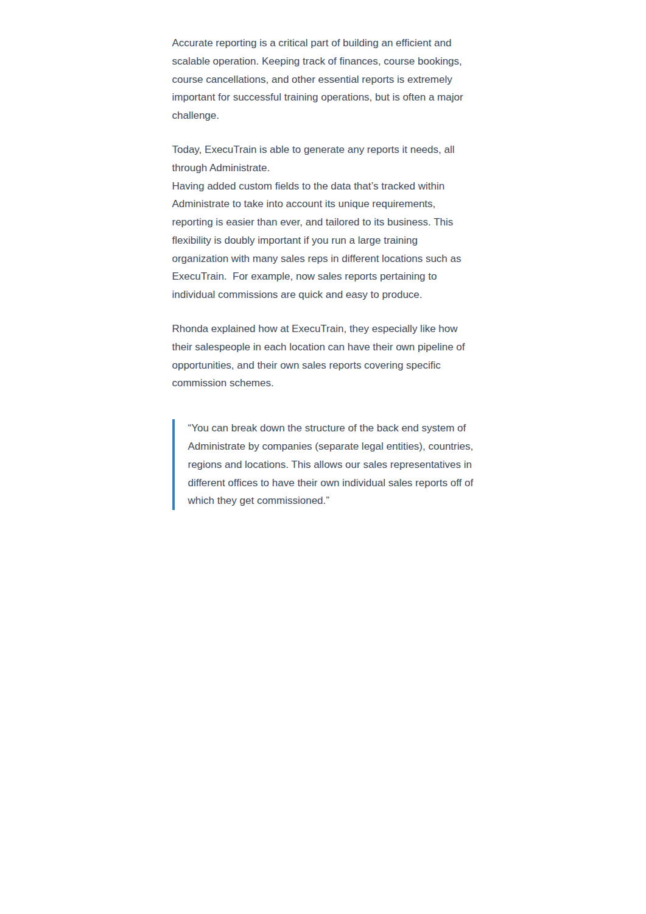Accurate reporting is a critical part of building an efficient and scalable operation. Keeping track of finances, course bookings, course cancellations, and other essential reports is extremely important for successful training operations, but is often a major challenge.
Today, ExecuTrain is able to generate any reports it needs, all through Administrate.
Having added custom fields to the data that’s tracked within Administrate to take into account its unique requirements, reporting is easier than ever, and tailored to its business. This flexibility is doubly important if you run a large training organization with many sales reps in different locations such as ExecuTrain. For example, now sales reports pertaining to individual commissions are quick and easy to produce.
Rhonda explained how at ExecuTrain, they especially like how their salespeople in each location can have their own pipeline of opportunities, and their own sales reports covering specific commission schemes.
“You can break down the structure of the back end system of Administrate by companies (separate legal entities), countries, regions and locations. This allows our sales representatives in different offices to have their own individual sales reports off of which they get commissioned.”